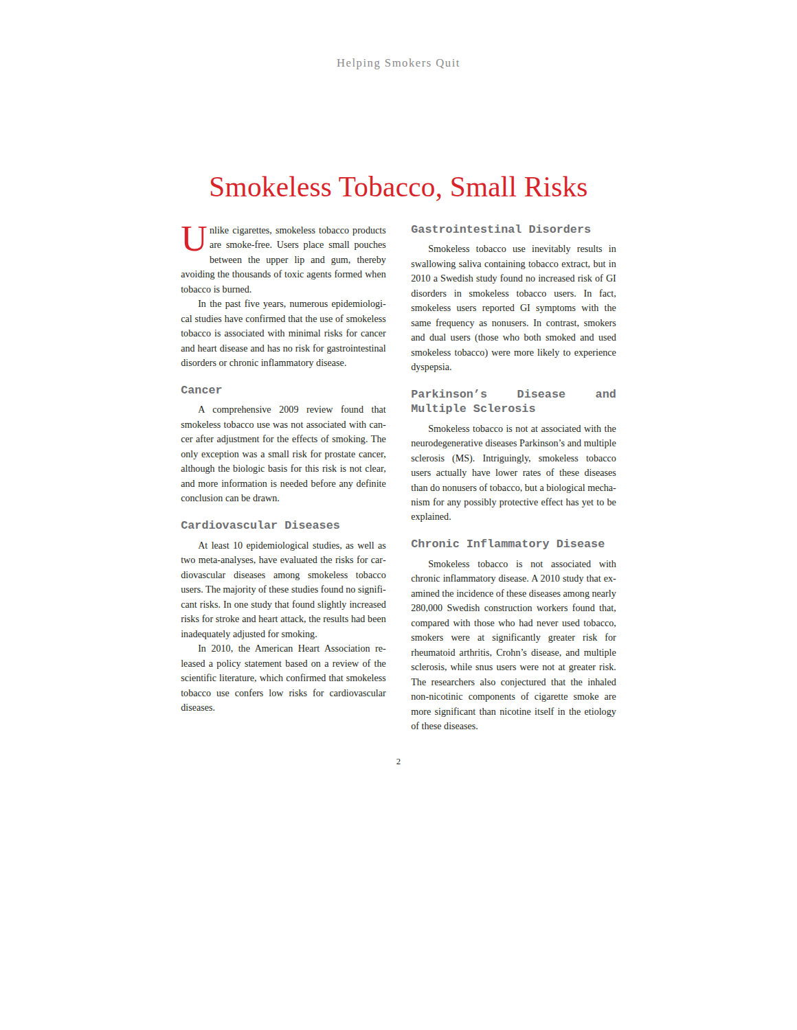Helping Smokers Quit
Smokeless Tobacco, Small Risks
Unlike cigarettes, smokeless tobacco products are smoke-free. Users place small pouches between the upper lip and gum, thereby avoiding the thousands of toxic agents formed when tobacco is burned.
In the past five years, numerous epidemiological studies have confirmed that the use of smokeless tobacco is associated with minimal risks for cancer and heart disease and has no risk for gastrointestinal disorders or chronic inflammatory disease.
Cancer
A comprehensive 2009 review found that smokeless tobacco use was not associated with cancer after adjustment for the effects of smoking. The only exception was a small risk for prostate cancer, although the biologic basis for this risk is not clear, and more information is needed before any definite conclusion can be drawn.
Cardiovascular Diseases
At least 10 epidemiological studies, as well as two meta-analyses, have evaluated the risks for cardiovascular diseases among smokeless tobacco users. The majority of these studies found no significant risks. In one study that found slightly increased risks for stroke and heart attack, the results had been inadequately adjusted for smoking.
In 2010, the American Heart Association released a policy statement based on a review of the scientific literature, which confirmed that smokeless tobacco use confers low risks for cardiovascular diseases.
Gastrointestinal Disorders
Smokeless tobacco use inevitably results in swallowing saliva containing tobacco extract, but in 2010 a Swedish study found no increased risk of GI disorders in smokeless tobacco users. In fact, smokeless users reported GI symptoms with the same frequency as nonusers. In contrast, smokers and dual users (those who both smoked and used smokeless tobacco) were more likely to experience dyspepsia.
Parkinson’s Disease and Multiple Sclerosis
Smokeless tobacco is not at associated with the neurodegenerative diseases Parkinson’s and multiple sclerosis (MS). Intriguingly, smokeless tobacco users actually have lower rates of these diseases than do nonusers of tobacco, but a biological mechanism for any possibly protective effect has yet to be explained.
Chronic Inflammatory Disease
Smokeless tobacco is not associated with chronic inflammatory disease. A 2010 study that examined the incidence of these diseases among nearly 280,000 Swedish construction workers found that, compared with those who had never used tobacco, smokers were at significantly greater risk for rheumatoid arthritis, Crohn’s disease, and multiple sclerosis, while snus users were not at greater risk. The researchers also conjectured that the inhaled non-nicotinic components of cigarette smoke are more significant than nicotine itself in the etiology of these diseases.
2